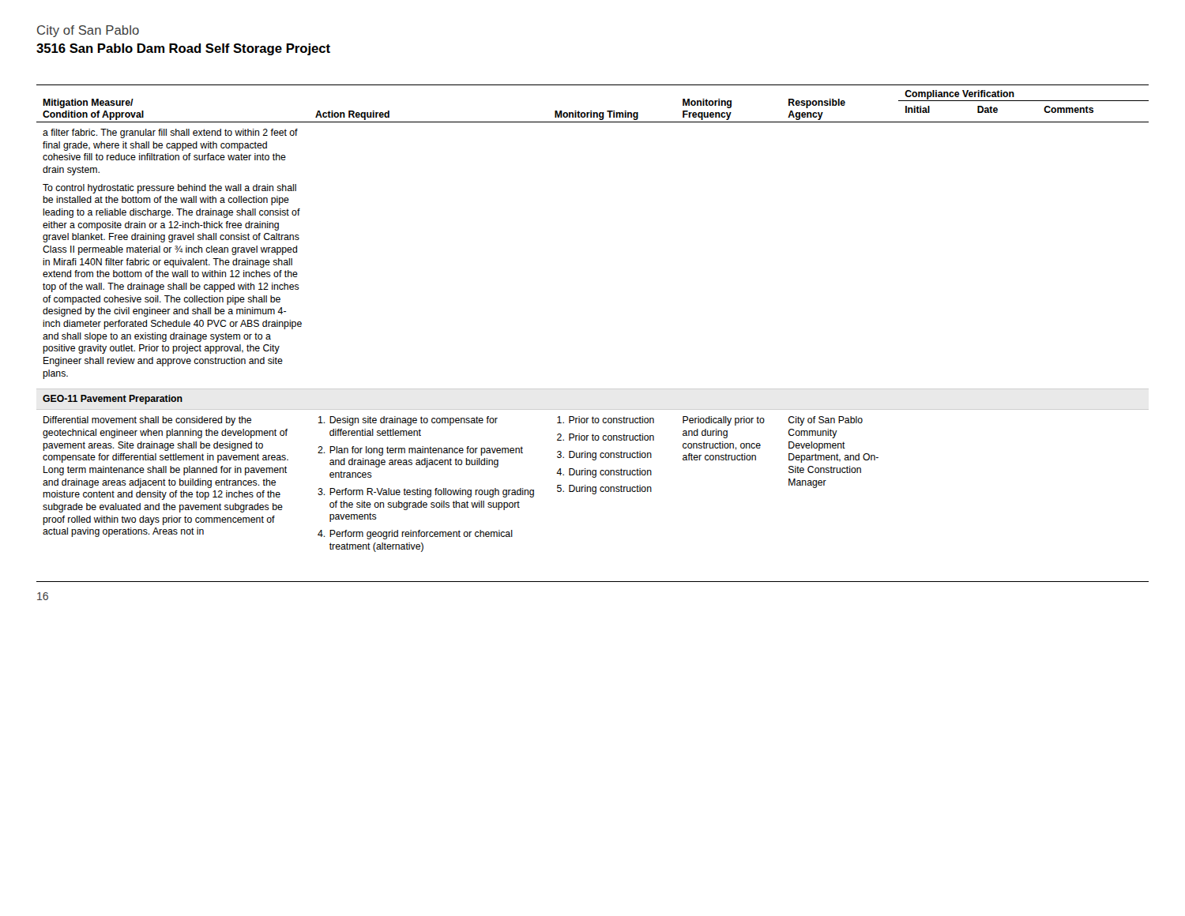City of San Pablo
3516 San Pablo Dam Road Self Storage Project
| Mitigation Measure/ Condition of Approval | Action Required | Monitoring Timing | Monitoring Frequency | Responsible Agency | Compliance Verification |
| --- | --- | --- | --- | --- | --- |
| Initial | Date | Comments |
| a filter fabric. The granular fill shall extend to within 2 feet of final grade, where it shall be capped with compacted cohesive fill to reduce infiltration of surface water into the drain system. To control hydrostatic pressure behind the wall a drain shall be installed at the bottom of the wall with a collection pipe leading to a reliable discharge. The drainage shall consist of either a composite drain or a 12-inch-thick free draining gravel blanket. Free draining gravel shall consist of Caltrans Class II permeable material or ¾ inch clean gravel wrapped in Mirafi 140N filter fabric or equivalent. The drainage shall extend from the bottom of the wall to within 12 inches of the top of the wall. The drainage shall be capped with 12 inches of compacted cohesive soil. The collection pipe shall be designed by the civil engineer and shall be a minimum 4-inch diameter perforated Schedule 40 PVC or ABS drainpipe and shall slope to an existing drainage system or to a positive gravity outlet. Prior to project approval, the City Engineer shall review and approve construction and site plans. | | | | | | | |
| GEO-11 Pavement Preparation |
| Differential movement shall be considered by the geotechnical engineer when planning the development of pavement areas. Site drainage shall be designed to compensate for differential settlement in pavement areas. Long term maintenance shall be planned for in pavement and drainage areas adjacent to building entrances. the moisture content and density of the top 12 inches of the subgrade be evaluated and the pavement subgrades be proof rolled within two days prior to commencement of actual paving operations. Areas not in | Design site drainage to compensate for differential settlement Plan for long term maintenance for pavement and drainage areas adjacent to building entrances Perform R-Value testing following rough grading of the site on subgrade soils that will support pavements Perform geogrid reinforcement or chemical treatment (alternative) | Prior to construction Prior to construction During construction During construction During construction | Periodically prior to and during construction, once after construction | City of San Pablo Community Development Department, and On-Site Construction Manager | | | |
16